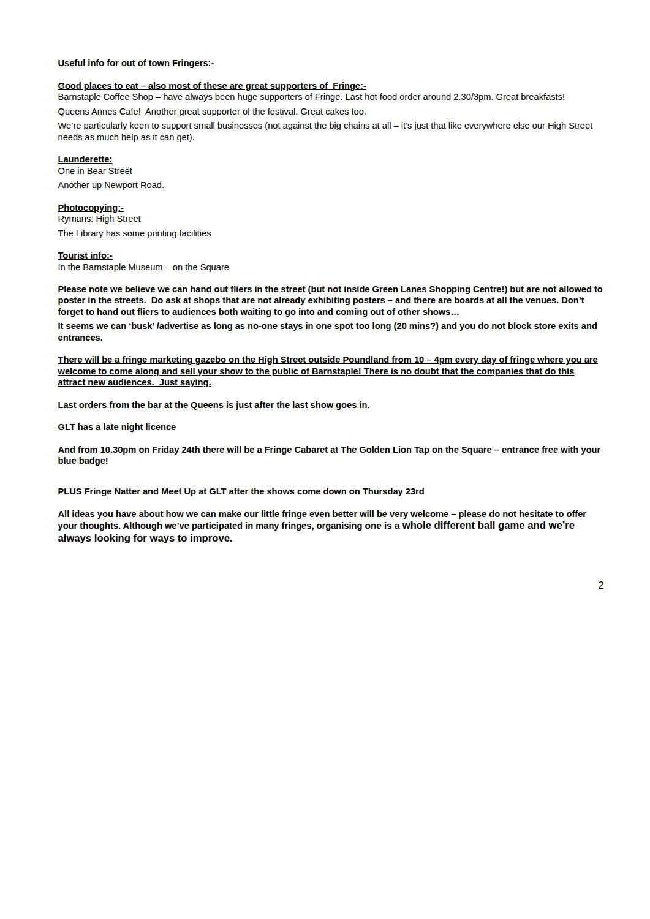Useful info for out of town Fringers:-
Good places to eat – also most of these are great supporters of Fringe:-
Barnstaple Coffee Shop – have always been huge supporters of Fringe. Last hot food order around 2.30/3pm. Great breakfasts!
Queens Annes Cafe! Another great supporter of the festival. Great cakes too.
We’re particularly keen to support small businesses (not against the big chains at all – it’s just that like everywhere else our High Street needs as much help as it can get).
Launderette:
One in Bear Street
Another up Newport Road.
Photocopying:-
Rymans: High Street
The Library has some printing facilities
Tourist info:-
In the Barnstaple Museum – on the Square
Please note we believe we can hand out fliers in the street (but not inside Green Lanes Shopping Centre!) but are not allowed to poster in the streets. Do ask at shops that are not already exhibiting posters – and there are boards at all the venues. Don’t forget to hand out fliers to audiences both waiting to go into and coming out of other shows…
It seems we can ‘busk’ /advertise as long as no-one stays in one spot too long (20 mins?) and you do not block store exits and entrances.
There will be a fringe marketing gazebo on the High Street outside Poundland from 10 – 4pm every day of fringe where you are welcome to come along and sell your show to the public of Barnstaple! There is no doubt that the companies that do this attract new audiences. Just saying.
Last orders from the bar at the Queens is just after the last show goes in.
GLT has a late night licence
And from 10.30pm on Friday 24th there will be a Fringe Cabaret at The Golden Lion Tap on the Square – entrance free with your blue badge!
PLUS Fringe Natter and Meet Up at GLT after the shows come down on Thursday 23rd
All ideas you have about how we can make our little fringe even better will be very welcome – please do not hesitate to offer your thoughts. Although we’ve participated in many fringes, organising one is a whole different ball game and we’re always looking for ways to improve.
2